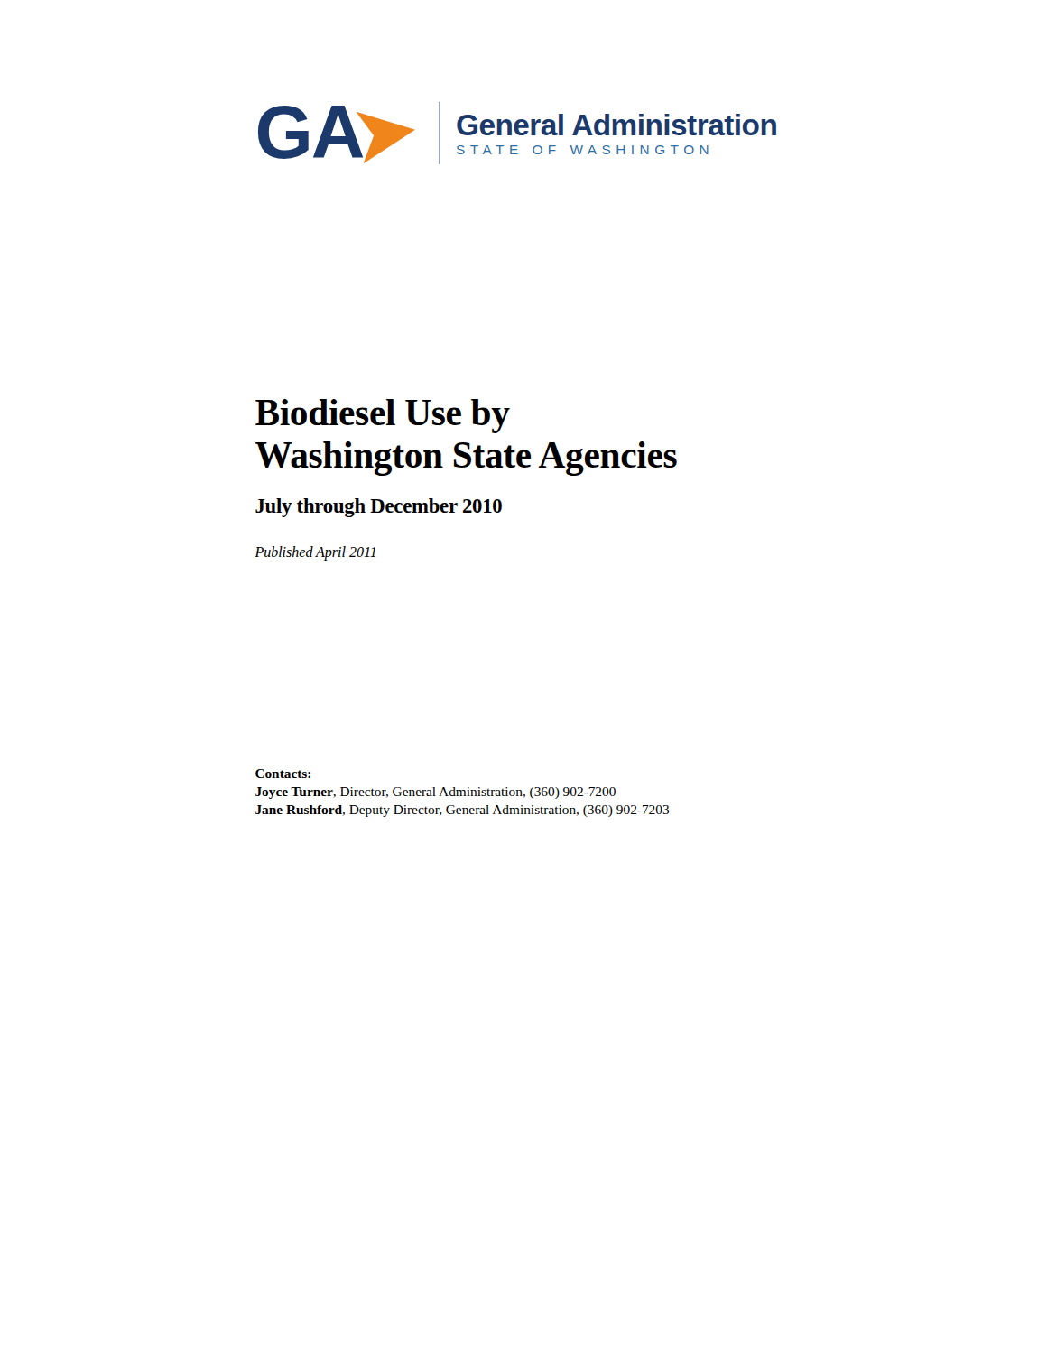GA➤
General Administration
STATE OF WASHINGTON
Biodiesel Use by
Washington State Agencies
July through December 2010
Published April 2011
Contacts:
Joyce Turner, Director, General Administration, (360) 902-7200
Jane Rushford, Deputy Director, General Administration, (360) 902-7203